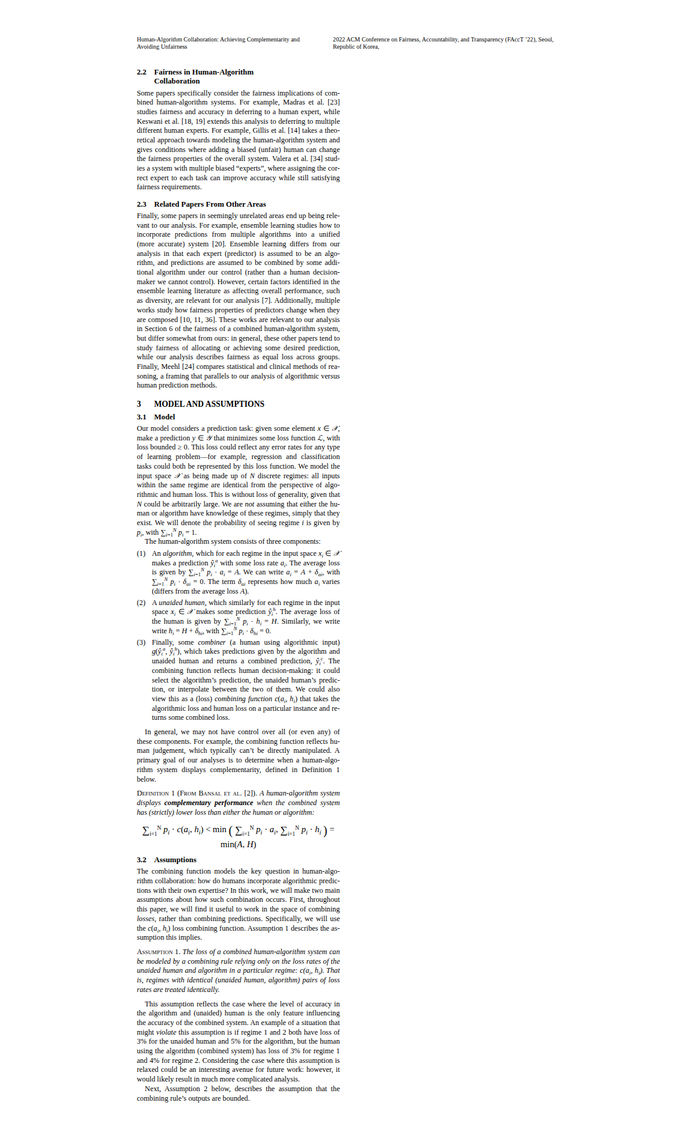Human-Algorithm Collaboration: Achieving Complementarity and Avoiding Unfairness
2022 ACM Conference on Fairness, Accountability, and Transparency (FAccT ’22), Seoul, Republic of Korea,
2.2 Fairness in Human-Algorithm
Collaboration
Some papers specifically consider the fairness implications of combined human-algorithm systems. For example, Madras et al. [23] studies fairness and accuracy in deferring to a human expert, while Keswani et al. [18, 19] extends this analysis to deferring to multiple different human experts. For example, Gillis et al. [14] takes a theoretical approach towards modeling the human-algorithm system and gives conditions where adding a biased (unfair) human can change the fairness properties of the overall system. Valera et al. [34] studies a system with multiple biased “experts”, where assigning the correct expert to each task can improve accuracy while still satisfying fairness requirements.
2.3 Related Papers From Other Areas
Finally, some papers in seemingly unrelated areas end up being relevant to our analysis. For example, ensemble learning studies how to incorporate predictions from multiple algorithms into a unified (more accurate) system [20]. Ensemble learning differs from our analysis in that each expert (predictor) is assumed to be an algorithm, and predictions are assumed to be combined by some additional algorithm under our control (rather than a human decision-maker we cannot control). However, certain factors identified in the ensemble learning literature as affecting overall performance, such as diversity, are relevant for our analysis [7]. Additionally, multiple works study how fairness properties of predictors change when they are composed [10, 11, 36]. These works are relevant to our analysis in Section 6 of the fairness of a combined human-algorithm system, but differ somewhat from ours: in general, these other papers tend to study fairness of allocating or achieving some desired prediction, while our analysis describes fairness as equal loss across groups. Finally, Meehl [24] compares statistical and clinical methods of reasoning, a framing that parallels to our analysis of algorithmic versus human prediction methods.
3 MODEL AND ASSUMPTIONS
3.1 Model
Our model considers a prediction task: given some element x ∈ 𝒳, make a prediction y ∈ 𝒴 that minimizes some loss function ℒ, with loss bounded ≥ 0. This loss could reflect any error rates for any type of learning problem—for example, regression and classification tasks could both be represented by this loss function. We model the input space 𝒳 as being made up of N discrete regimes: all inputs within the same regime are identical from the perspective of algorithmic and human loss. This is without loss of generality, given that N could be arbitrarily large. We are not assuming that either the human or algorithm have knowledge of these regimes, simply that they exist. We will denote the probability of seeing regime i is given by pi, with ∑i=1N pi = 1.
The human-algorithm system consists of three components:
An algorithm, which for each regime in the input space xi ∈ 𝒳 makes a prediction ŷia with some loss rate ai. The average loss is given by ∑i=1N pi · ai = A. We can write ai = A + δai, with ∑i=1N pi · δai = 0. The term δai represents how much ai varies (differs from the average loss A).
A unaided human, which similarly for each regime in the input space xi ∈ 𝒳 makes some prediction ŷih. The average loss of the human is given by ∑i=1N pi · hi = H. Similarly, we write write hi = H + δhi, with ∑i=1N pi · δhi = 0.
Finally, some combiner (a human using algorithmic input) g(ŷia, ŷih), which takes predictions given by the algorithm and unaided human and returns a combined prediction, ŷic. The combining function reflects human decision-making: it could select the algorithm’s prediction, the unaided human’s prediction, or interpolate between the two of them. We could also view this as a (loss) combining function c(ai, hi) that takes the algorithmic loss and human loss on a particular instance and returns some combined loss.
In general, we may not have control over all (or even any) of these components. For example, the combining function reflects human judgement, which typically can’t be directly manipulated. A primary goal of our analyses is to determine when a human-algorithm system displays complementarity, defined in Definition 1 below.
Definition 1 (From Bansal et al. [2]). A human-algorithm system displays complementary performance when the combined system has (strictly) lower loss than either the human or algorithm:
∑i=1N pi · c(ai, hi) < min ( ∑i=1N pi · ai, ∑i=1N pi · hi ) = min(A, H)
3.2 Assumptions
The combining function models the key question in human-algorithm collaboration: how do humans incorporate algorithmic predictions with their own expertise? In this work, we will make two main assumptions about how such combination occurs. First, throughout this paper, we will find it useful to work in the space of combining losses, rather than combining predictions. Specifically, we will use the c(ai, hi) loss combining function. Assumption 1 describes the assumption this implies.
Assumption 1. The loss of a combined human-algorithm system can be modeled by a combining rule relying only on the loss rates of the unaided human and algorithm in a particular regime: c(ai, hi). That is, regimes with identical (unaided human, algorithm) pairs of loss rates are treated identically.
This assumption reflects the case where the level of accuracy in the algorithm and (unaided) human is the only feature influencing the accuracy of the combined system. An example of a situation that might violate this assumption is if regime 1 and 2 both have loss of 3% for the unaided human and 5% for the algorithm, but the human using the algorithm (combined system) has loss of 3% for regime 1 and 4% for regime 2. Considering the case where this assumption is relaxed could be an interesting avenue for future work: however, it would likely result in much more complicated analysis.
Next, Assumption 2 below, describes the assumption that the combining rule’s outputs are bounded.